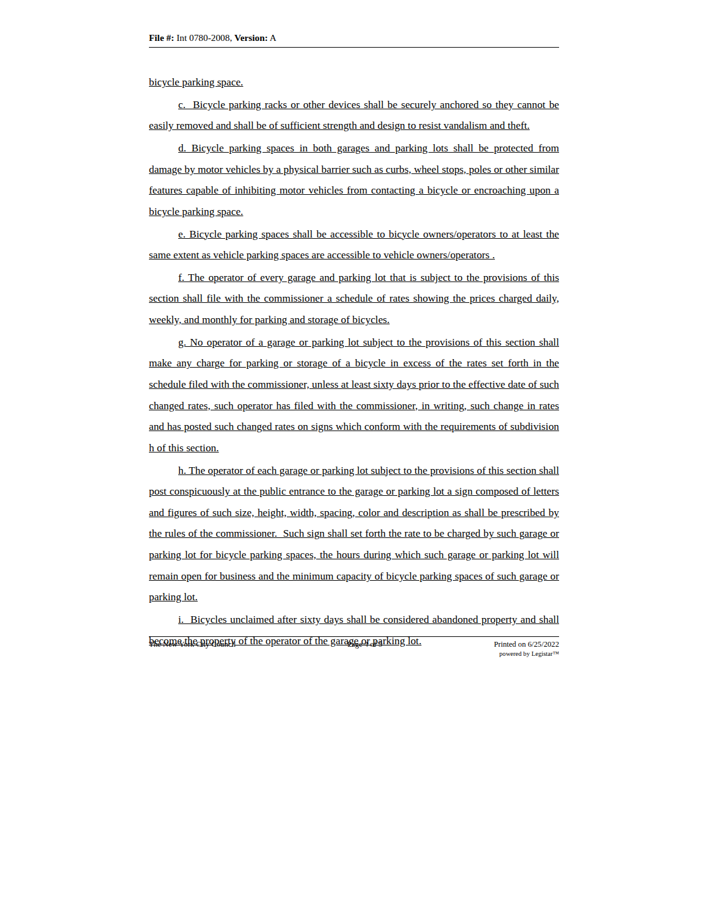File #: Int 0780-2008, Version: A
bicycle parking space.
c. Bicycle parking racks or other devices shall be securely anchored so they cannot be easily removed and shall be of sufficient strength and design to resist vandalism and theft.
d. Bicycle parking spaces in both garages and parking lots shall be protected from damage by motor vehicles by a physical barrier such as curbs, wheel stops, poles or other similar features capable of inhibiting motor vehicles from contacting a bicycle or encroaching upon a bicycle parking space.
e. Bicycle parking spaces shall be accessible to bicycle owners/operators to at least the same extent as vehicle parking spaces are accessible to vehicle owners/operators .
f. The operator of every garage and parking lot that is subject to the provisions of this section shall file with the commissioner a schedule of rates showing the prices charged daily, weekly, and monthly for parking and storage of bicycles.
g. No operator of a garage or parking lot subject to the provisions of this section shall make any charge for parking or storage of a bicycle in excess of the rates set forth in the schedule filed with the commissioner, unless at least sixty days prior to the effective date of such changed rates, such operator has filed with the commissioner, in writing, such change in rates and has posted such changed rates on signs which conform with the requirements of subdivision h of this section.
h. The operator of each garage or parking lot subject to the provisions of this section shall post conspicuously at the public entrance to the garage or parking lot a sign composed of letters and figures of such size, height, width, spacing, color and description as shall be prescribed by the rules of the commissioner. Such sign shall set forth the rate to be charged by such garage or parking lot for bicycle parking spaces, the hours during which such garage or parking lot will remain open for business and the minimum capacity of bicycle parking spaces of such garage or parking lot.
i. Bicycles unclaimed after sixty days shall be considered abandoned property and shall become the property of the operator of the garage or parking lot.
The New York City Council
Page 4 of 5
Printed on 6/25/2022 powered by Legistar™